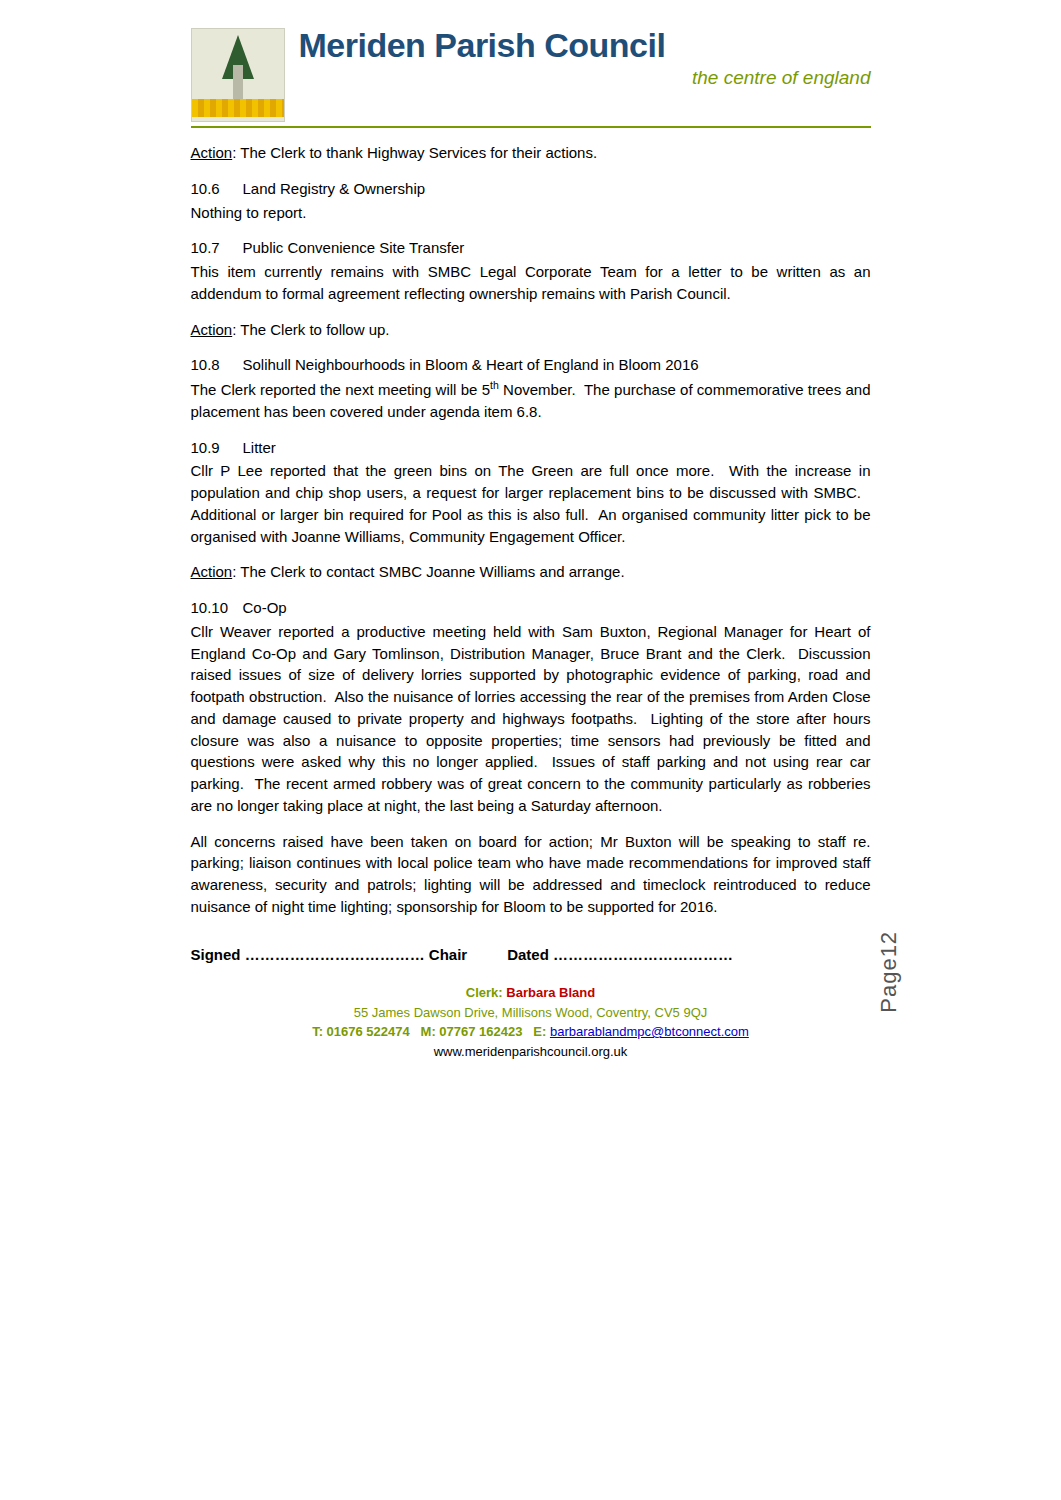Meriden Parish Council
the centre of england
Action: The Clerk to thank Highway Services for their actions.
10.6 Land Registry & Ownership
Nothing to report.
10.7 Public Convenience Site Transfer
This item currently remains with SMBC Legal Corporate Team for a letter to be written as an addendum to formal agreement reflecting ownership remains with Parish Council.
Action: The Clerk to follow up.
10.8 Solihull Neighbourhoods in Bloom & Heart of England in Bloom 2016
The Clerk reported the next meeting will be 5th November. The purchase of commemorative trees and placement has been covered under agenda item 6.8.
10.9 Litter
Cllr P Lee reported that the green bins on The Green are full once more. With the increase in population and chip shop users, a request for larger replacement bins to be discussed with SMBC. Additional or larger bin required for Pool as this is also full. An organised community litter pick to be organised with Joanne Williams, Community Engagement Officer.
Action: The Clerk to contact SMBC Joanne Williams and arrange.
10.10 Co-Op
Cllr Weaver reported a productive meeting held with Sam Buxton, Regional Manager for Heart of England Co-Op and Gary Tomlinson, Distribution Manager, Bruce Brant and the Clerk. Discussion raised issues of size of delivery lorries supported by photographic evidence of parking, road and footpath obstruction. Also the nuisance of lorries accessing the rear of the premises from Arden Close and damage caused to private property and highways footpaths. Lighting of the store after hours closure was also a nuisance to opposite properties; time sensors had previously be fitted and questions were asked why this no longer applied. Issues of staff parking and not using rear car parking. The recent armed robbery was of great concern to the community particularly as robberies are no longer taking place at night, the last being a Saturday afternoon.
All concerns raised have been taken on board for action; Mr Buxton will be speaking to staff re. parking; liaison continues with local police team who have made recommendations for improved staff awareness, security and patrols; lighting will be addressed and timeclock reintroduced to reduce nuisance of night time lighting; sponsorship for Bloom to be supported for 2016.
Page12
Signed ……………………………… Chair Dated ………………………………
Clerk: Barbara Bland
55 James Dawson Drive, Millisons Wood, Coventry, CV5 9QJ
T: 01676 522474 M: 07767 162423 E: barbarablandmpc@btconnect.com
www.meridenparishcouncil.org.uk